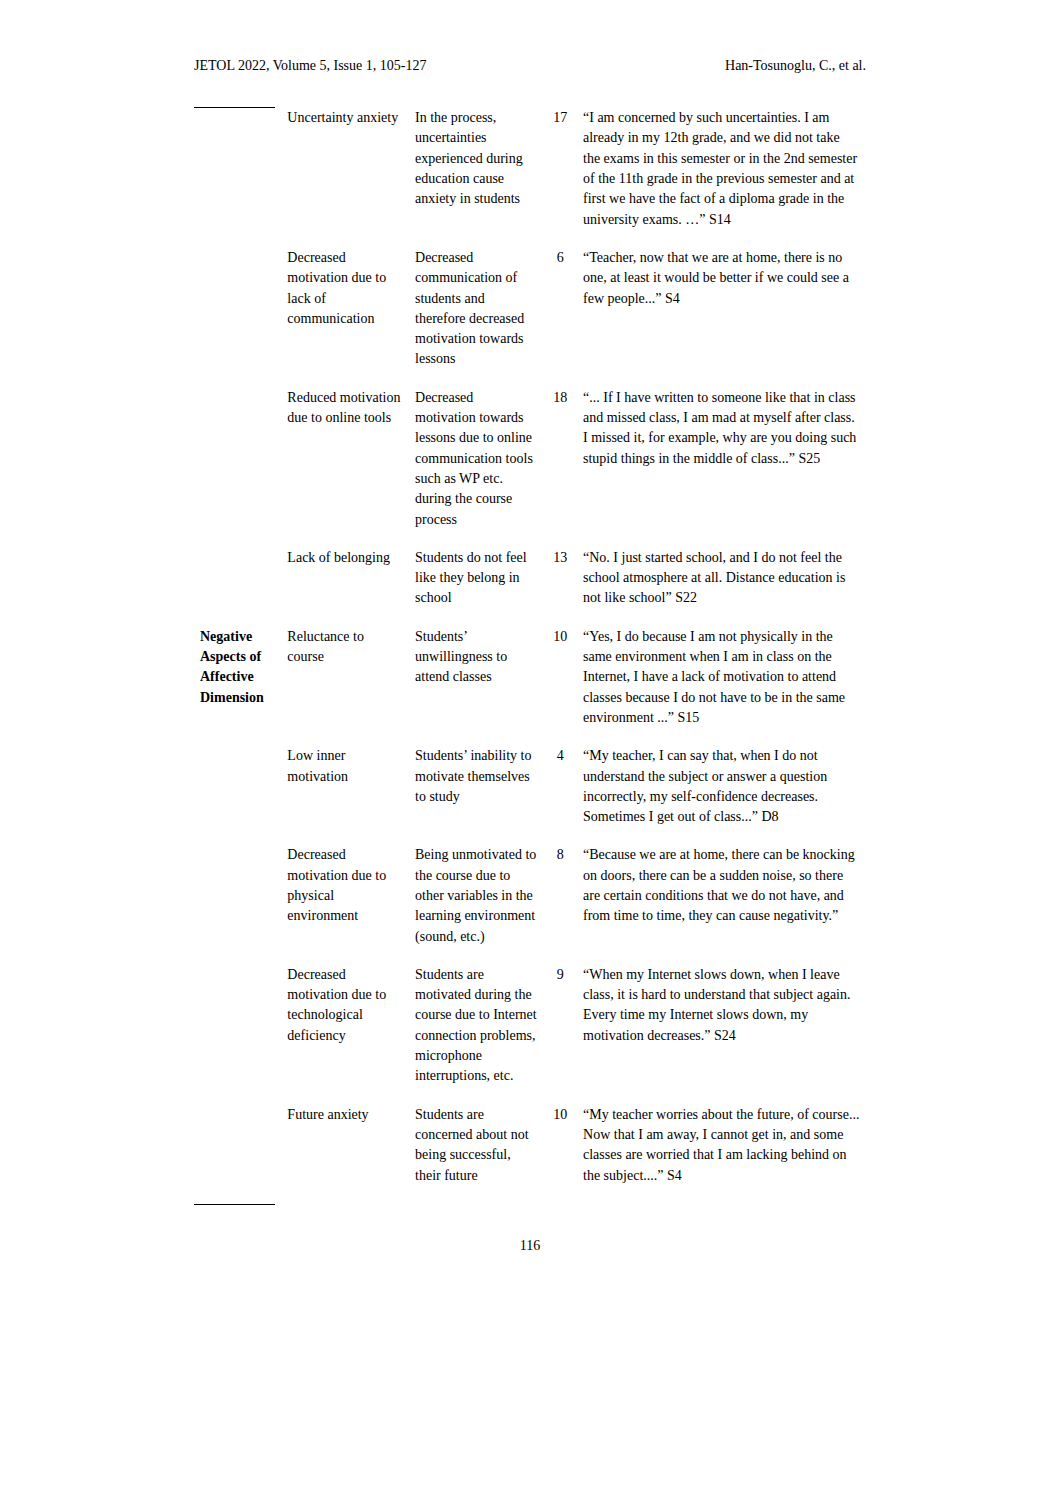JETOL 2022, Volume 5, Issue 1, 105-127
Han-Tosunoglu, C., et al.
| | Uncertainty anxiety | In the process, uncertainties experienced during education cause anxiety in students | 17 | “I am concerned by such uncertainties. I am already in my 12th grade, and we did not take the exams in this semester or in the 2nd semester of the 11th grade in the previous semester and at first we have the fact of a diploma grade in the university exams. …” S14 |
| | Decreased motivation due to lack of communication | Decreased communication of students and therefore decreased motivation towards lessons | 6 | “Teacher, now that we are at home, there is no one, at least it would be better if we could see a few people...” S4 |
| | Reduced motivation due to online tools | Decreased motivation towards lessons due to online communication tools such as WP etc. during the course process | 18 | “... If I have written to someone like that in class and missed class, I am mad at myself after class. I missed it, for example, why are you doing such stupid things in the middle of class...” S25 |
| | Lack of belonging | Students do not feel like they belong in school | 13 | “No. I just started school, and I do not feel the school atmosphere at all. Distance education is not like school” S22 |
| Negative Aspects of Affective Dimension | Reluctance to course | Students’ unwillingness to attend classes | 10 | “Yes, I do because I am not physically in the same environment when I am in class on the Internet, I have a lack of motivation to attend classes because I do not have to be in the same environment ...” S15 |
| | Low inner motivation | Students’ inability to motivate themselves to study | 4 | “My teacher, I can say that, when I do not understand the subject or answer a question incorrectly, my self-confidence decreases. Sometimes I get out of class...” D8 |
| | Decreased motivation due to physical environment | Being unmotivated to the course due to other variables in the learning environment (sound, etc.) | 8 | “Because we are at home, there can be knocking on doors, there can be a sudden noise, so there are certain conditions that we do not have, and from time to time, they can cause negativity.” |
| | Decreased motivation due to technological deficiency | Students are motivated during the course due to Internet connection problems, microphone interruptions, etc. | 9 | “When my Internet slows down, when I leave class, it is hard to understand that subject again. Every time my Internet slows down, my motivation decreases.” S24 |
| | Future anxiety | Students are concerned about not being successful, their future | 10 | “My teacher worries about the future, of course... Now that I am away, I cannot get in, and some classes are worried that I am lacking behind on the subject....” S4 |
116